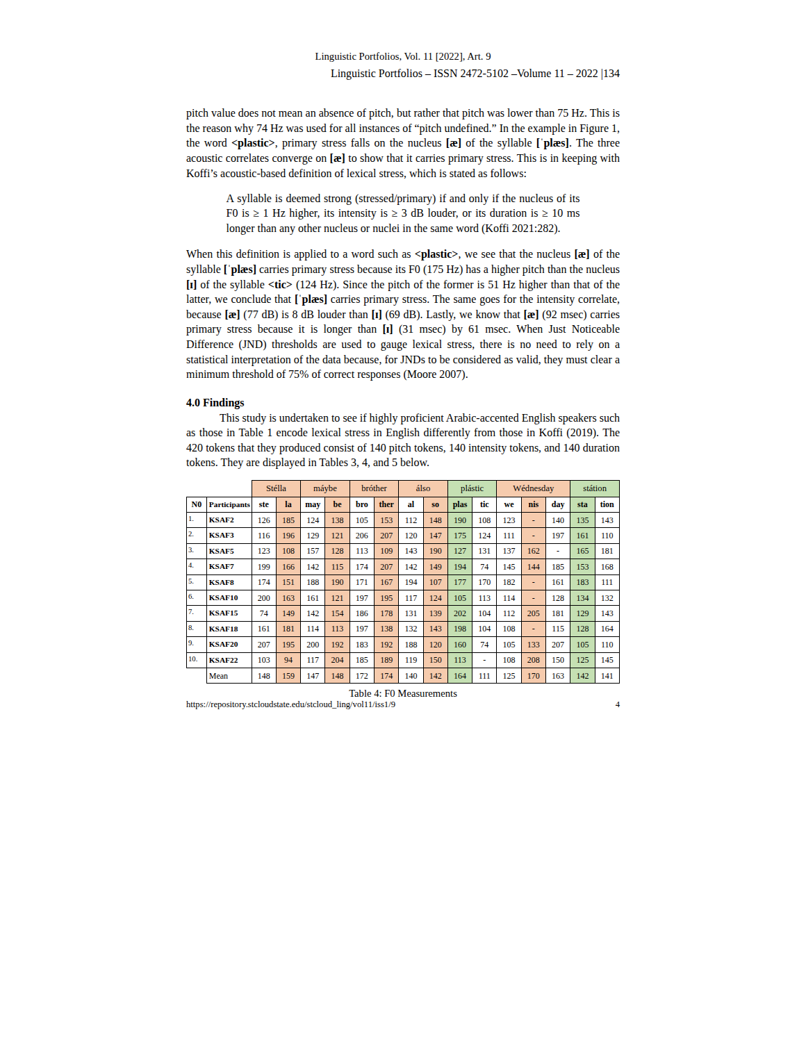Linguistic Portfolios, Vol. 11 [2022], Art. 9
Linguistic Portfolios – ISSN 2472-5102 –Volume 11 – 2022 |134
pitch value does not mean an absence of pitch, but rather that pitch was lower than 75 Hz. This is the reason why 74 Hz was used for all instances of “pitch undefined.” In the example in Figure 1, the word <plastic>, primary stress falls on the nucleus [æ] of the syllable [ˈplæs]. The three acoustic correlates converge on [æ] to show that it carries primary stress. This is in keeping with Koffi’s acoustic-based definition of lexical stress, which is stated as follows:
A syllable is deemed strong (stressed/primary) if and only if the nucleus of its F0 is ≥ 1 Hz higher, its intensity is ≥ 3 dB louder, or its duration is ≥ 10 ms longer than any other nucleus or nuclei in the same word (Koffi 2021:282).
When this definition is applied to a word such as <plastic>, we see that the nucleus [æ] of the syllable [ˈplæs] carries primary stress because its F0 (175 Hz) has a higher pitch than the nucleus [ɪ] of the syllable <tic> (124 Hz). Since the pitch of the former is 51 Hz higher than that of the latter, we conclude that [ˈplæs] carries primary stress. The same goes for the intensity correlate, because [æ] (77 dB) is 8 dB louder than [ɪ] (69 dB). Lastly, we know that [æ] (92 msec) carries primary stress because it is longer than [ɪ] (31 msec) by 61 msec. When Just Noticeable Difference (JND) thresholds are used to gauge lexical stress, there is no need to rely on a statistical interpretation of the data because, for JNDs to be considered as valid, they must clear a minimum threshold of 75% of correct responses (Moore 2007).
4.0 Findings
This study is undertaken to see if highly proficient Arabic-accented English speakers such as those in Table 1 encode lexical stress in English differently from those in Koffi (2019). The 420 tokens that they produced consist of 140 pitch tokens, 140 intensity tokens, and 140 duration tokens. They are displayed in Tables 3, 4, and 5 below.
| | | Stélla | máybe | bróther | álso | plástic | Wédnesday | státion |
| N0 | Participants | ste | la | may | be | bro | ther | al | so | plas | tic | we | nis | day | sta | tion |
| 1. | KSAF2 | 126 | 185 | 124 | 138 | 105 | 153 | 112 | 148 | 190 | 108 | 123 | - | 140 | 135 | 143 |
| 2. | KSAF3 | 116 | 196 | 129 | 121 | 206 | 207 | 120 | 147 | 175 | 124 | 111 | - | 197 | 161 | 110 |
| 3. | KSAF5 | 123 | 108 | 157 | 128 | 113 | 109 | 143 | 190 | 127 | 131 | 137 | 162 | - | 165 | 181 |
| 4. | KSAF7 | 199 | 166 | 142 | 115 | 174 | 207 | 142 | 149 | 194 | 74 | 145 | 144 | 185 | 153 | 168 |
| 5. | KSAF8 | 174 | 151 | 188 | 190 | 171 | 167 | 194 | 107 | 177 | 170 | 182 | - | 161 | 183 | 111 |
| 6. | KSAF10 | 200 | 163 | 161 | 121 | 197 | 195 | 117 | 124 | 105 | 113 | 114 | - | 128 | 134 | 132 |
| 7. | KSAF15 | 74 | 149 | 142 | 154 | 186 | 178 | 131 | 139 | 202 | 104 | 112 | 205 | 181 | 129 | 143 |
| 8. | KSAF18 | 161 | 181 | 114 | 113 | 197 | 138 | 132 | 143 | 198 | 104 | 108 | - | 115 | 128 | 164 |
| 9. | KSAF20 | 207 | 195 | 200 | 192 | 183 | 192 | 188 | 120 | 160 | 74 | 105 | 133 | 207 | 105 | 110 |
| 10. | KSAF22 | 103 | 94 | 117 | 204 | 185 | 189 | 119 | 150 | 113 | - | 108 | 208 | 150 | 125 | 145 |
| | Mean | 148 | 159 | 147 | 148 | 172 | 174 | 140 | 142 | 164 | 111 | 125 | 170 | 163 | 142 | 141 |
Table 4: F0 Measurements
https://repository.stcloudstate.edu/stcloud_ling/vol11/iss1/9 4